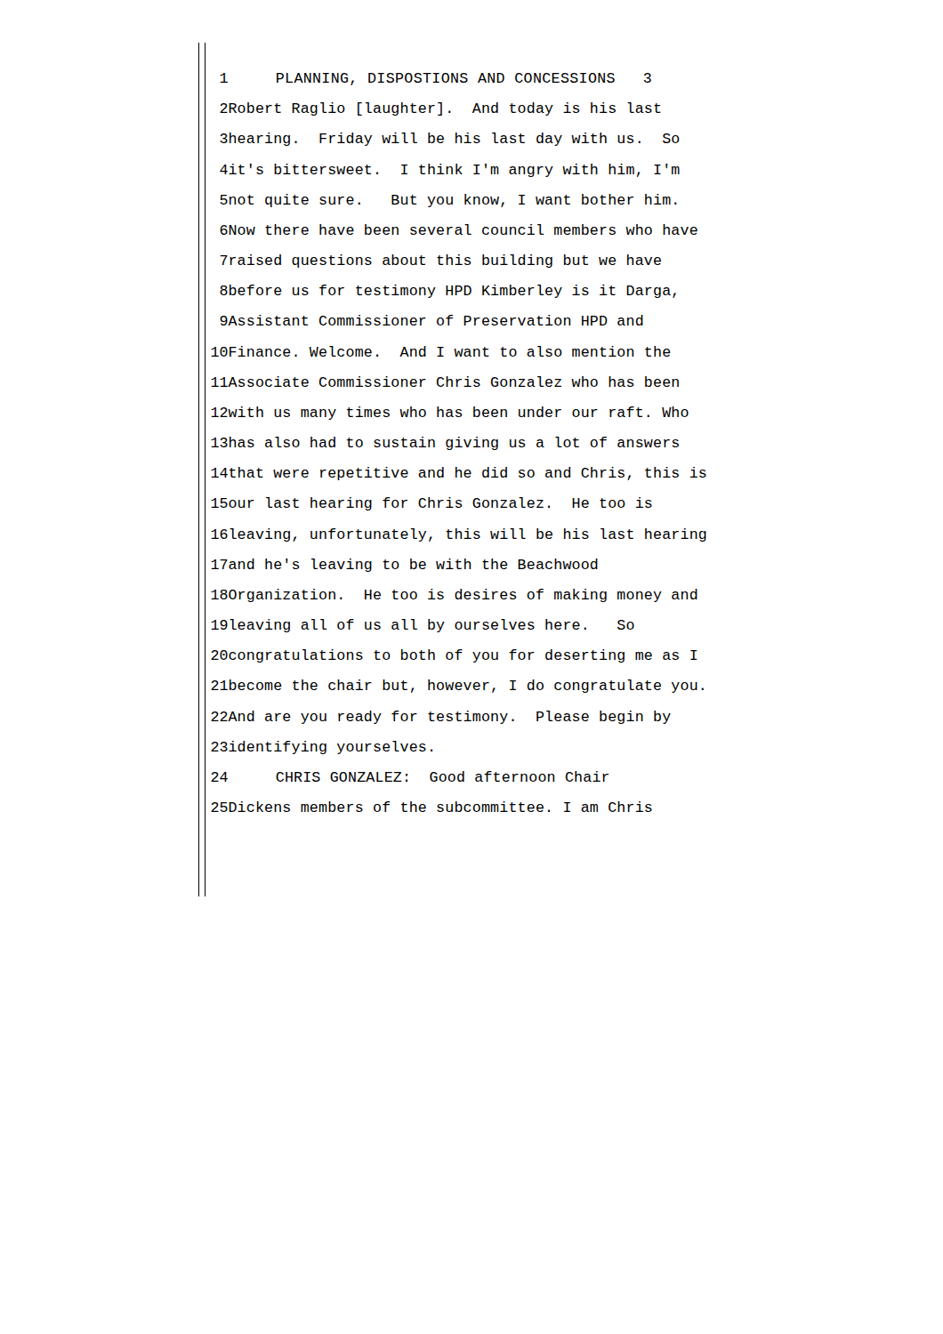| 1 | PLANNING, DISPOSTIONS AND CONCESSIONS 3 |
| 2 | Robert Raglio [laughter]. And today is his last |
| 3 | hearing. Friday will be his last day with us. So |
| 4 | it's bittersweet. I think I'm angry with him, I'm |
| 5 | not quite sure. But you know, I want bother him. |
| 6 | Now there have been several council members who have |
| 7 | raised questions about this building but we have |
| 8 | before us for testimony HPD Kimberley is it Darga, |
| 9 | Assistant Commissioner of Preservation HPD and |
| 10 | Finance. Welcome. And I want to also mention the |
| 11 | Associate Commissioner Chris Gonzalez who has been |
| 12 | with us many times who has been under our raft. Who |
| 13 | has also had to sustain giving us a lot of answers |
| 14 | that were repetitive and he did so and Chris, this is |
| 15 | our last hearing for Chris Gonzalez. He too is |
| 16 | leaving, unfortunately, this will be his last hearing |
| 17 | and he's leaving to be with the Beachwood |
| 18 | Organization. He too is desires of making money and |
| 19 | leaving all of us all by ourselves here. So |
| 20 | congratulations to both of you for deserting me as I |
| 21 | become the chair but, however, I do congratulate you. |
| 22 | And are you ready for testimony. Please begin by |
| 23 | identifying yourselves. |
| 24 | CHRIS GONZALEZ: Good afternoon Chair |
| 25 | Dickens members of the subcommittee. I am Chris |